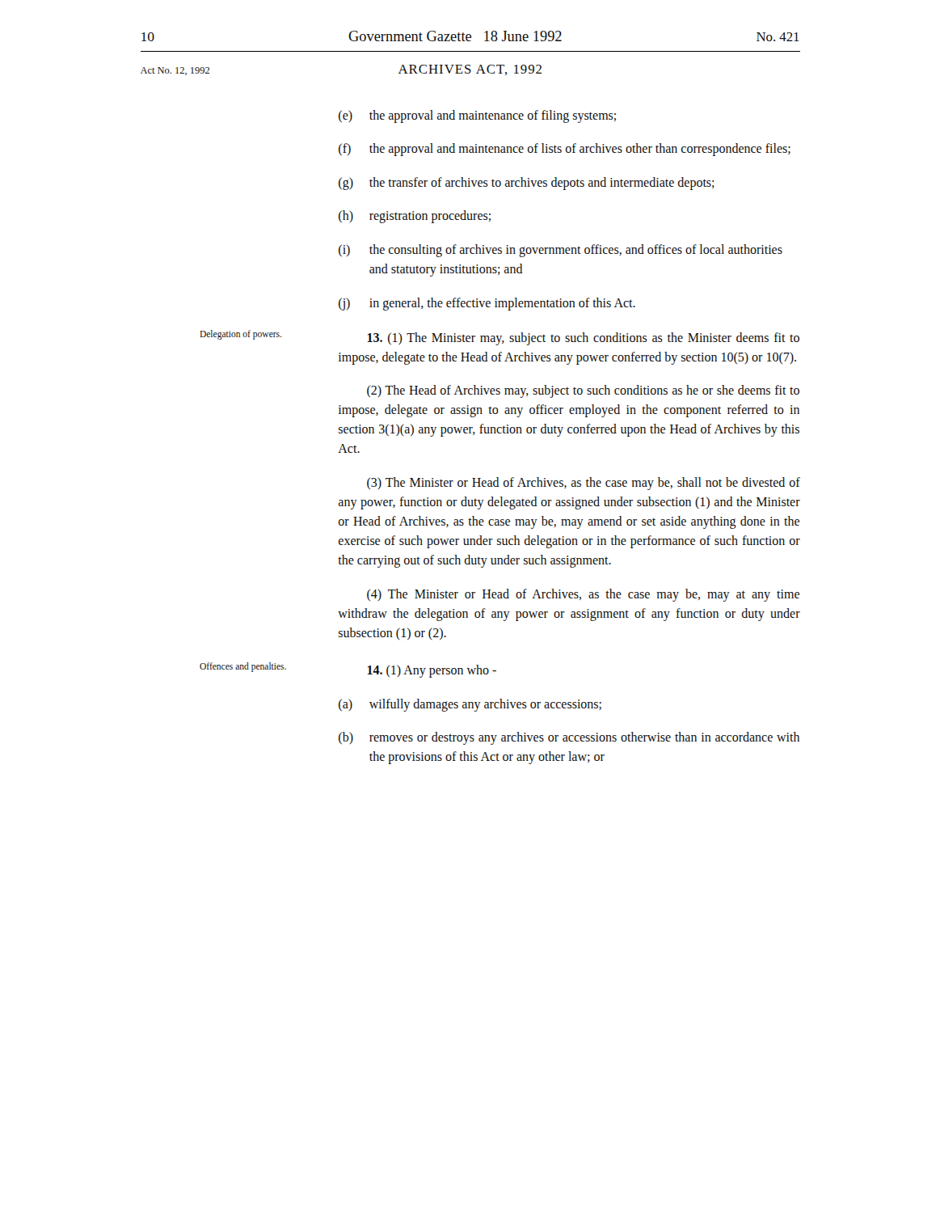10 Government Gazette 18 June 1992 No. 421
Act No. 12, 1992 ARCHIVES ACT, 1992
(e) the approval and maintenance of filing systems;
(f) the approval and maintenance of lists of archives other than correspondence files;
(g) the transfer of archives to archives depots and intermediate depots;
(h) registration procedures;
(i) the consulting of archives in government offices, and offices of local authorities and statutory institutions; and
(j) in general, the effective implementation of this Act.
Delegation of powers.
13. (1) The Minister may, subject to such conditions as the Minister deems fit to impose, delegate to the Head of Archives any power conferred by section 10(5) or 10(7).
(2) The Head of Archives may, subject to such conditions as he or she deems fit to impose, delegate or assign to any officer employed in the component referred to in section 3(1)(a) any power, function or duty conferred upon the Head of Archives by this Act.
(3) The Minister or Head of Archives, as the case may be, shall not be divested of any power, function or duty delegated or assigned under subsection (1) and the Minister or Head of Archives, as the case may be, may amend or set aside anything done in the exercise of such power under such delegation or in the performance of such function or the carrying out of such duty under such assignment.
(4) The Minister or Head of Archives, as the case may be, may at any time withdraw the delegation of any power or assignment of any function or duty under subsection (1) or (2).
Offences and penalties.
14. (1) Any person who -
(a) wilfully damages any archives or accessions;
(b) removes or destroys any archives or accessions otherwise than in accordance with the provisions of this Act or any other law; or